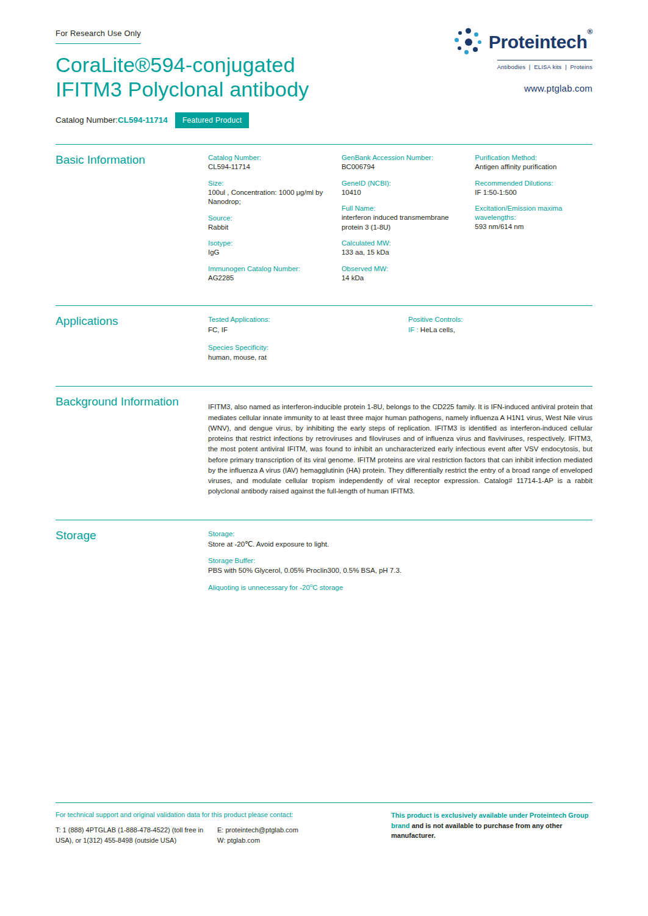For Research Use Only
CoraLite®594-conjugated
IFITM3 Polyclonal antibody
Catalog Number: CL594-11714 Featured Product
Proteintech®
Antibodies | ELISA kits | Proteins
www.ptglab.com
Basic Information
Catalog Number: CL594-11714
Size: 100ul , Concentration: 1000 μg/ml by Nanodrop;
Source: Rabbit
Isotype: IgG
Immunogen Catalog Number: AG2285
GenBank Accession Number: BC006794
GeneID (NCBI): 10410
Full Name: interferon induced transmembrane protein 3 (1-8U)
Calculated MW: 133 aa, 15 kDa
Observed MW: 14 kDa
Purification Method: Antigen affinity purification
Recommended Dilutions: IF 1:50-1:500
Excitation/Emission maxima wavelengths: 593 nm/614 nm
Applications
Tested Applications: FC, IF Species Specificity: human, mouse, rat
Positive Controls: IF : HeLa cells,
Background Information
IFITM3, also named as interferon-inducible protein 1-8U, belongs to the CD225 family. It is IFN-induced antiviral protein that mediates cellular innate immunity to at least three major human pathogens, namely influenza A H1N1 virus, West Nile virus (WNV), and dengue virus, by inhibiting the early steps of replication. IFITM3 is identified as interferon-induced cellular proteins that restrict infections by retroviruses and filoviruses and of influenza virus and flaviviruses, respectively. IFITM3, the most potent antiviral IFITM, was found to inhibit an uncharacterized early infectious event after VSV endocytosis, but before primary transcription of its viral genome. IFITM proteins are viral restriction factors that can inhibit infection mediated by the influenza A virus (IAV) hemagglutinin (HA) protein. They differentially restrict the entry of a broad range of enveloped viruses, and modulate cellular tropism independently of viral receptor expression. Catalog# 11714-1-AP is a rabbit polyclonal antibody raised against the full-length of human IFITM3.
Storage
Storage: Store at -20℃. Avoid exposure to light.
Storage Buffer: PBS with 50% Glycerol, 0.05% Proclin300, 0.5% BSA, pH 7.3.
Aliquoting is unnecessary for -20oC storage
For technical support and original validation data for this product please contact:
T: 1 (888) 4PTGLAB (1-888-478-4522) (toll free in USA), or 1(312) 455-8498 (outside USA)
E: proteintech@ptglab.com
W: ptglab.com
This product is exclusively available under Proteintech Group brand and is not available to purchase from any other manufacturer.